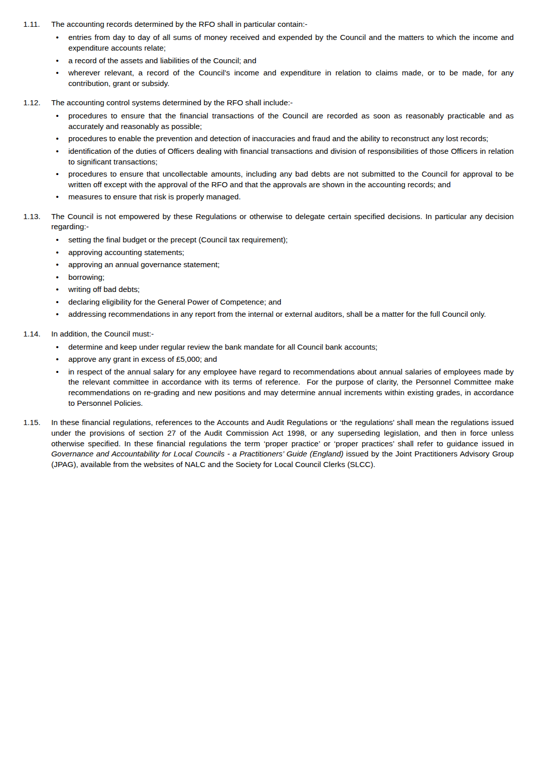1.11. The accounting records determined by the RFO shall in particular contain:-
entries from day to day of all sums of money received and expended by the Council and the matters to which the income and expenditure accounts relate;
a record of the assets and liabilities of the Council; and
wherever relevant, a record of the Council’s income and expenditure in relation to claims made, or to be made, for any contribution, grant or subsidy.
1.12. The accounting control systems determined by the RFO shall include:-
procedures to ensure that the financial transactions of the Council are recorded as soon as reasonably practicable and as accurately and reasonably as possible;
procedures to enable the prevention and detection of inaccuracies and fraud and the ability to reconstruct any lost records;
identification of the duties of Officers dealing with financial transactions and division of responsibilities of those Officers in relation to significant transactions;
procedures to ensure that uncollectable amounts, including any bad debts are not submitted to the Council for approval to be written off except with the approval of the RFO and that the approvals are shown in the accounting records; and
measures to ensure that risk is properly managed.
1.13. The Council is not empowered by these Regulations or otherwise to delegate certain specified decisions. In particular any decision regarding:-
setting the final budget or the precept (Council tax requirement);
approving accounting statements;
approving an annual governance statement;
borrowing;
writing off bad debts;
declaring eligibility for the General Power of Competence; and
addressing recommendations in any report from the internal or external auditors, shall be a matter for the full Council only.
1.14. In addition, the Council must:-
determine and keep under regular review the bank mandate for all Council bank accounts;
approve any grant in excess of £5,000; and
in respect of the annual salary for any employee have regard to recommendations about annual salaries of employees made by the relevant committee in accordance with its terms of reference. For the purpose of clarity, the Personnel Committee make recommendations on re-grading and new positions and may determine annual increments within existing grades, in accordance to Personnel Policies.
1.15. In these financial regulations, references to the Accounts and Audit Regulations or ‘the regulations’ shall mean the regulations issued under the provisions of section 27 of the Audit Commission Act 1998, or any superseding legislation, and then in force unless otherwise specified. In these financial regulations the term ‘proper practice’ or ‘proper practices’ shall refer to guidance issued in Governance and Accountability for Local Councils - a Practitioners’ Guide (England) issued by the Joint Practitioners Advisory Group (JPAG), available from the websites of NALC and the Society for Local Council Clerks (SLCC).